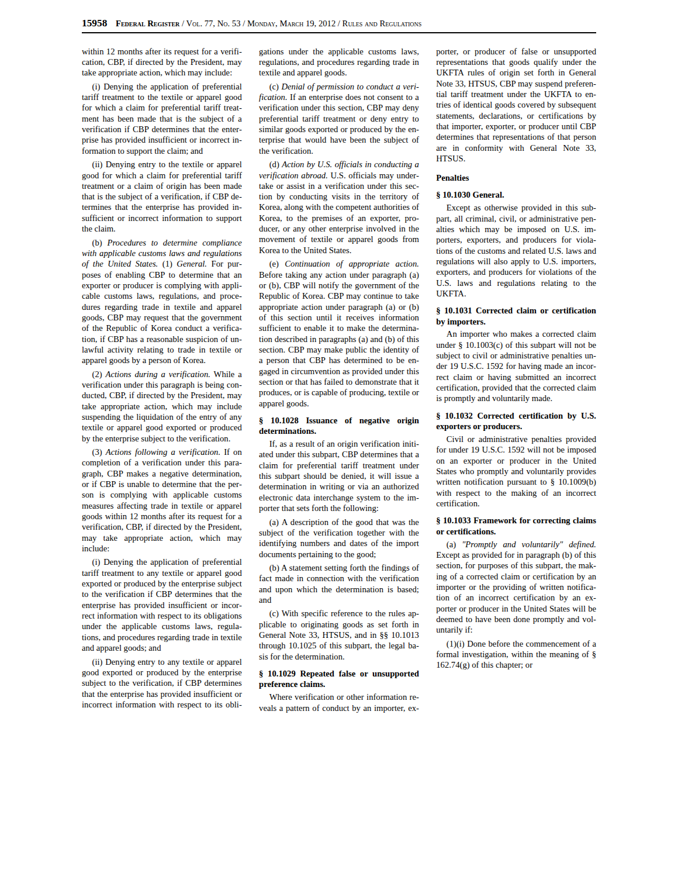15958 Federal Register / Vol. 77, No. 53 / Monday, March 19, 2012 / Rules and Regulations
within 12 months after its request for a verification, CBP, if directed by the President, may take appropriate action, which may include:
(i) Denying the application of preferential tariff treatment to the textile or apparel good for which a claim for preferential tariff treatment has been made that is the subject of a verification if CBP determines that the enterprise has provided insufficient or incorrect information to support the claim; and
(ii) Denying entry to the textile or apparel good for which a claim for preferential tariff treatment or a claim of origin has been made that is the subject of a verification, if CBP determines that the enterprise has provided insufficient or incorrect information to support the claim.
(b) Procedures to determine compliance with applicable customs laws and regulations of the United States. (1) General. For purposes of enabling CBP to determine that an exporter or producer is complying with applicable customs laws, regulations, and procedures regarding trade in textile and apparel goods, CBP may request that the government of the Republic of Korea conduct a verification, if CBP has a reasonable suspicion of unlawful activity relating to trade in textile or apparel goods by a person of Korea.
(2) Actions during a verification. While a verification under this paragraph is being conducted, CBP, if directed by the President, may take appropriate action, which may include suspending the liquidation of the entry of any textile or apparel good exported or produced by the enterprise subject to the verification.
(3) Actions following a verification. If on completion of a verification under this paragraph, CBP makes a negative determination, or if CBP is unable to determine that the person is complying with applicable customs measures affecting trade in textile or apparel goods within 12 months after its request for a verification, CBP, if directed by the President, may take appropriate action, which may include:
(i) Denying the application of preferential tariff treatment to any textile or apparel good exported or produced by the enterprise subject to the verification if CBP determines that the enterprise has provided insufficient or incorrect information with respect to its obligations under the applicable customs laws, regulations, and procedures regarding trade in textile and apparel goods; and
(ii) Denying entry to any textile or apparel good exported or produced by the enterprise subject to the verification, if CBP determines that the enterprise has provided insufficient or incorrect information with respect to its obligations under the applicable customs laws, regulations, and procedures regarding trade in textile and apparel goods.
(c) Denial of permission to conduct a verification. If an enterprise does not consent to a verification under this section, CBP may deny preferential tariff treatment or deny entry to similar goods exported or produced by the enterprise that would have been the subject of the verification.
(d) Action by U.S. officials in conducting a verification abroad. U.S. officials may undertake or assist in a verification under this section by conducting visits in the territory of Korea, along with the competent authorities of Korea, to the premises of an exporter, producer, or any other enterprise involved in the movement of textile or apparel goods from Korea to the United States.
(e) Continuation of appropriate action. Before taking any action under paragraph (a) or (b), CBP will notify the government of the Republic of Korea. CBP may continue to take appropriate action under paragraph (a) or (b) of this section until it receives information sufficient to enable it to make the determination described in paragraphs (a) and (b) of this section. CBP may make public the identity of a person that CBP has determined to be engaged in circumvention as provided under this section or that has failed to demonstrate that it produces, or is capable of producing, textile or apparel goods.
§ 10.1028 Issuance of negative origin determinations.
If, as a result of an origin verification initiated under this subpart, CBP determines that a claim for preferential tariff treatment under this subpart should be denied, it will issue a determination in writing or via an authorized electronic data interchange system to the importer that sets forth the following:
(a) A description of the good that was the subject of the verification together with the identifying numbers and dates of the import documents pertaining to the good;
(b) A statement setting forth the findings of fact made in connection with the verification and upon which the determination is based; and
(c) With specific reference to the rules applicable to originating goods as set forth in General Note 33, HTSUS, and in §§ 10.1013 through 10.1025 of this subpart, the legal basis for the determination.
§ 10.1029 Repeated false or unsupported preference claims.
Where verification or other information reveals a pattern of conduct by an importer, exporter, or producer of false or unsupported representations that goods qualify under the UKFTA rules of origin set forth in General Note 33, HTSUS, CBP may suspend preferential tariff treatment under the UKFTA to entries of identical goods covered by subsequent statements, declarations, or certifications by that importer, exporter, or producer until CBP determines that representations of that person are in conformity with General Note 33, HTSUS.
Penalties
§ 10.1030 General.
Except as otherwise provided in this subpart, all criminal, civil, or administrative penalties which may be imposed on U.S. importers, exporters, and producers for violations of the customs and related U.S. laws and regulations will also apply to U.S. importers, exporters, and producers for violations of the U.S. laws and regulations relating to the UKFTA.
§ 10.1031 Corrected claim or certification by importers.
An importer who makes a corrected claim under § 10.1003(c) of this subpart will not be subject to civil or administrative penalties under 19 U.S.C. 1592 for having made an incorrect claim or having submitted an incorrect certification, provided that the corrected claim is promptly and voluntarily made.
§ 10.1032 Corrected certification by U.S. exporters or producers.
Civil or administrative penalties provided for under 19 U.S.C. 1592 will not be imposed on an exporter or producer in the United States who promptly and voluntarily provides written notification pursuant to § 10.1009(b) with respect to the making of an incorrect certification.
§ 10.1033 Framework for correcting claims or certifications.
(a) "Promptly and voluntarily" defined. Except as provided for in paragraph (b) of this section, for purposes of this subpart, the making of a corrected claim or certification by an importer or the providing of written notification of an incorrect certification by an exporter or producer in the United States will be deemed to have been done promptly and voluntarily if:
(1)(i) Done before the commencement of a formal investigation, within the meaning of § 162.74(g) of this chapter; or